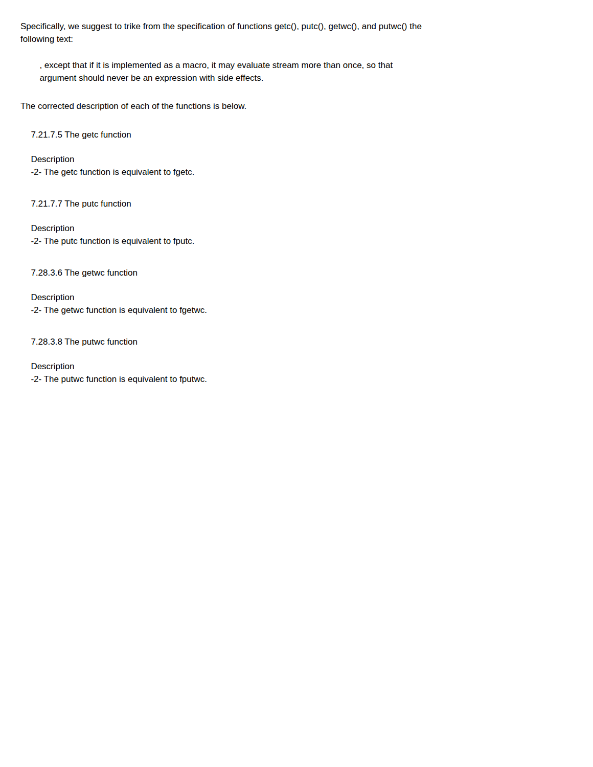Specifically, we suggest to trike from the specification of functions getc(), putc(), getwc(), and putwc() the following text:
, except that if it is implemented as a macro, it may evaluate stream more than once, so that argument should never be an expression with side effects.
The corrected description of each of the functions is below.
7.21.7.5 The getc function
Description
-2- The getc function is equivalent to fgetc.
7.21.7.7 The putc function
Description
-2- The putc function is equivalent to fputc.
7.28.3.6 The getwc function
Description
-2- The getwc function is equivalent to fgetwc.
7.28.3.8 The putwc function
Description
-2- The putwc function is equivalent to fputwc.